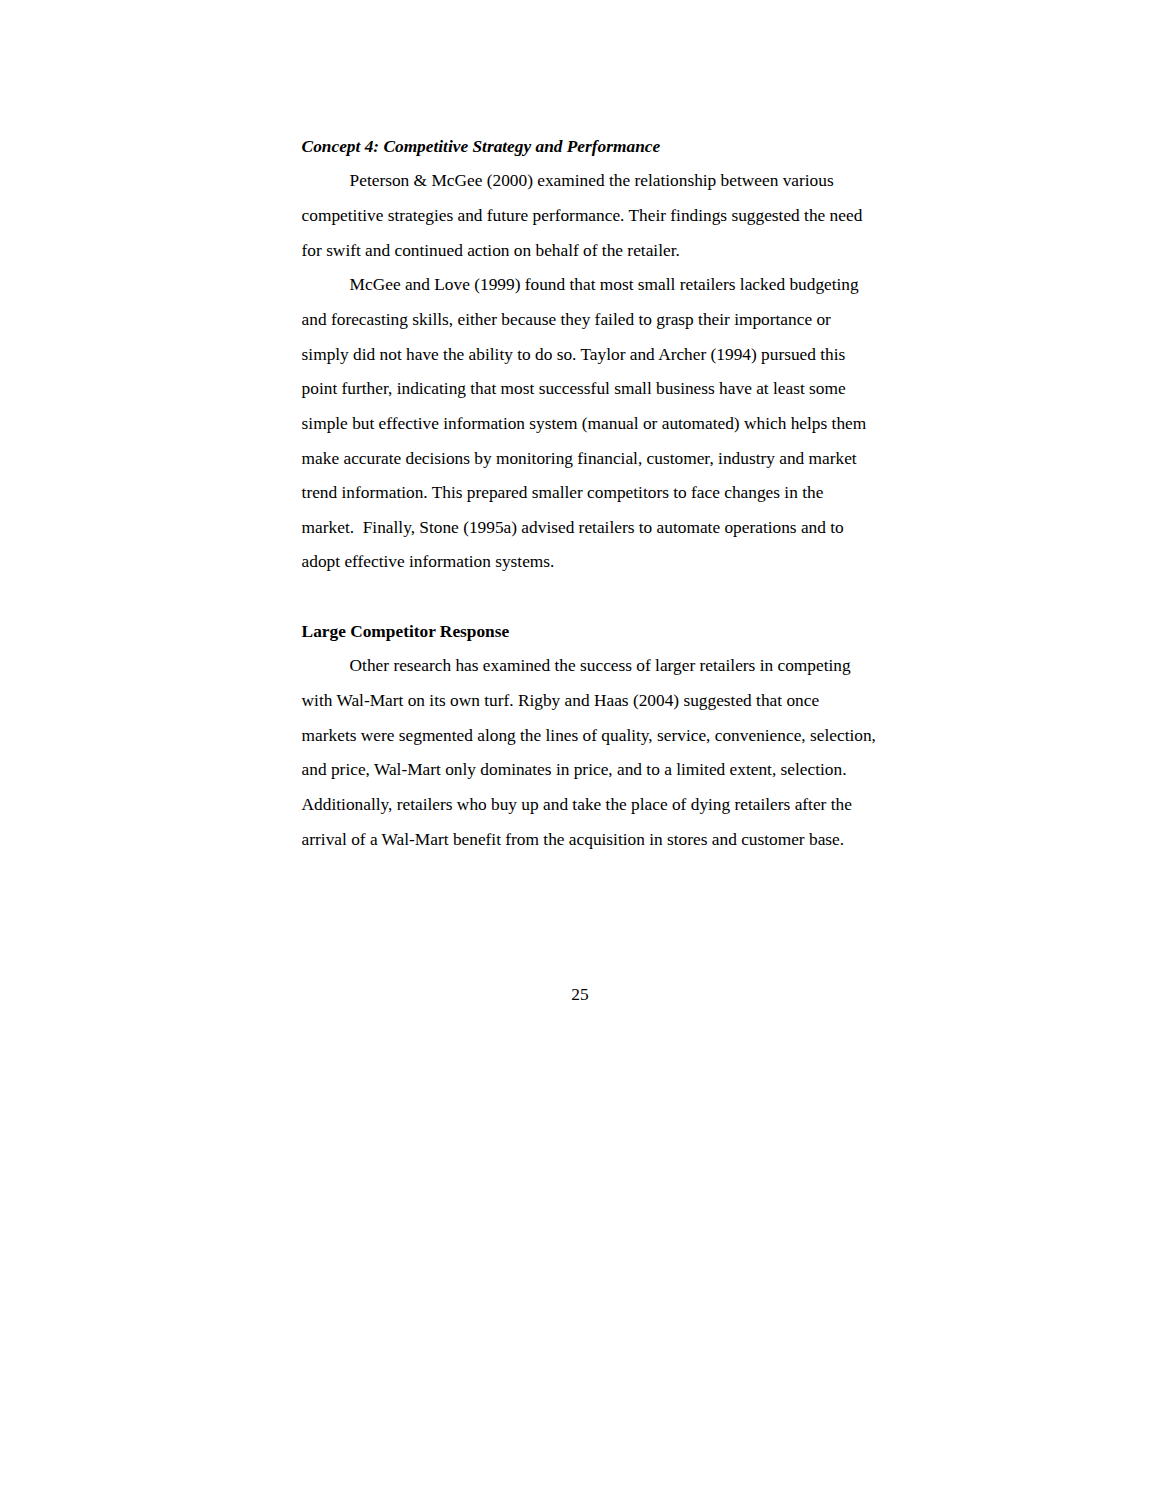Concept 4: Competitive Strategy and Performance
Peterson & McGee (2000) examined the relationship between various competitive strategies and future performance. Their findings suggested the need for swift and continued action on behalf of the retailer.
McGee and Love (1999) found that most small retailers lacked budgeting and forecasting skills, either because they failed to grasp their importance or simply did not have the ability to do so. Taylor and Archer (1994) pursued this point further, indicating that most successful small business have at least some simple but effective information system (manual or automated) which helps them make accurate decisions by monitoring financial, customer, industry and market trend information. This prepared smaller competitors to face changes in the market. Finally, Stone (1995a) advised retailers to automate operations and to adopt effective information systems.
Large Competitor Response
Other research has examined the success of larger retailers in competing with Wal-Mart on its own turf. Rigby and Haas (2004) suggested that once markets were segmented along the lines of quality, service, convenience, selection, and price, Wal-Mart only dominates in price, and to a limited extent, selection. Additionally, retailers who buy up and take the place of dying retailers after the arrival of a Wal-Mart benefit from the acquisition in stores and customer base.
25